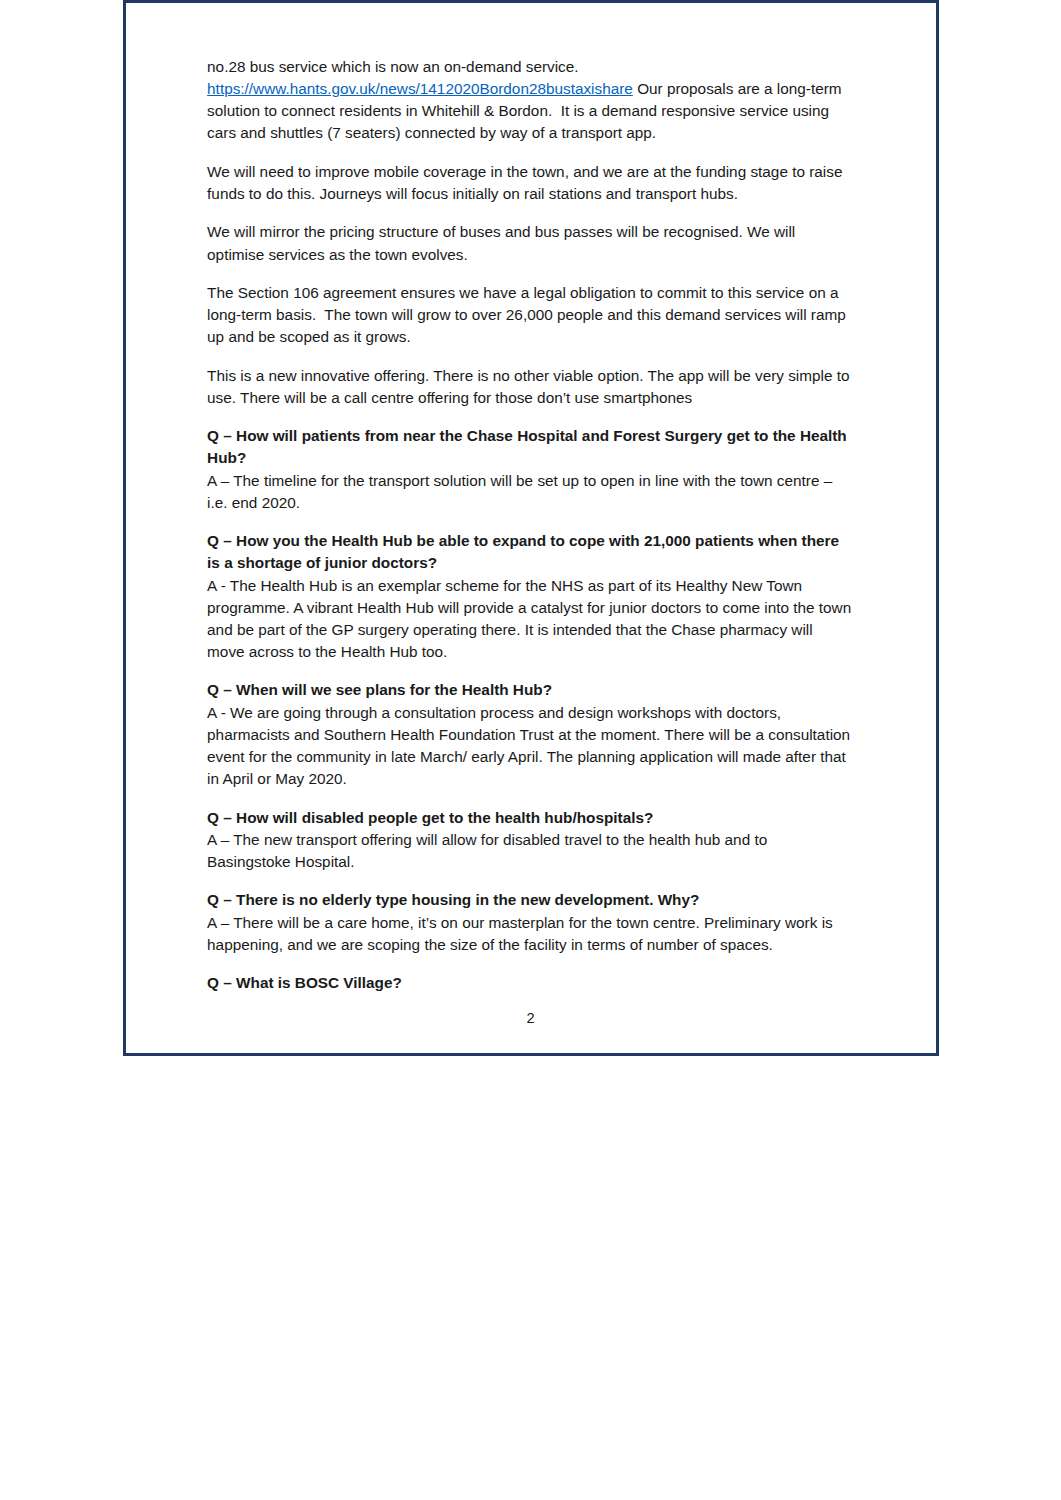no.28 bus service which is now an on-demand service.
https://www.hants.gov.uk/news/1412020Bordon28bustaxishare Our proposals are a long-term solution to connect residents in Whitehill & Bordon. It is a demand responsive service using cars and shuttles (7 seaters) connected by way of a transport app.
We will need to improve mobile coverage in the town, and we are at the funding stage to raise funds to do this. Journeys will focus initially on rail stations and transport hubs.
We will mirror the pricing structure of buses and bus passes will be recognised. We will optimise services as the town evolves.
The Section 106 agreement ensures we have a legal obligation to commit to this service on a long-term basis. The town will grow to over 26,000 people and this demand services will ramp up and be scoped as it grows.
This is a new innovative offering. There is no other viable option. The app will be very simple to use. There will be a call centre offering for those don’t use smartphones
Q – How will patients from near the Chase Hospital and Forest Surgery get to the Health Hub?
A – The timeline for the transport solution will be set up to open in line with the town centre – i.e. end 2020.
Q – How you the Health Hub be able to expand to cope with 21,000 patients when there is a shortage of junior doctors?
A - The Health Hub is an exemplar scheme for the NHS as part of its Healthy New Town programme. A vibrant Health Hub will provide a catalyst for junior doctors to come into the town and be part of the GP surgery operating there. It is intended that the Chase pharmacy will move across to the Health Hub too.
Q – When will we see plans for the Health Hub?
A - We are going through a consultation process and design workshops with doctors, pharmacists and Southern Health Foundation Trust at the moment. There will be a consultation event for the community in late March/ early April. The planning application will made after that in April or May 2020.
Q – How will disabled people get to the health hub/hospitals?
A – The new transport offering will allow for disabled travel to the health hub and to Basingstoke Hospital.
Q – There is no elderly type housing in the new development. Why?
A – There will be a care home, it’s on our masterplan for the town centre. Preliminary work is happening, and we are scoping the size of the facility in terms of number of spaces.
Q – What is BOSC Village?
2